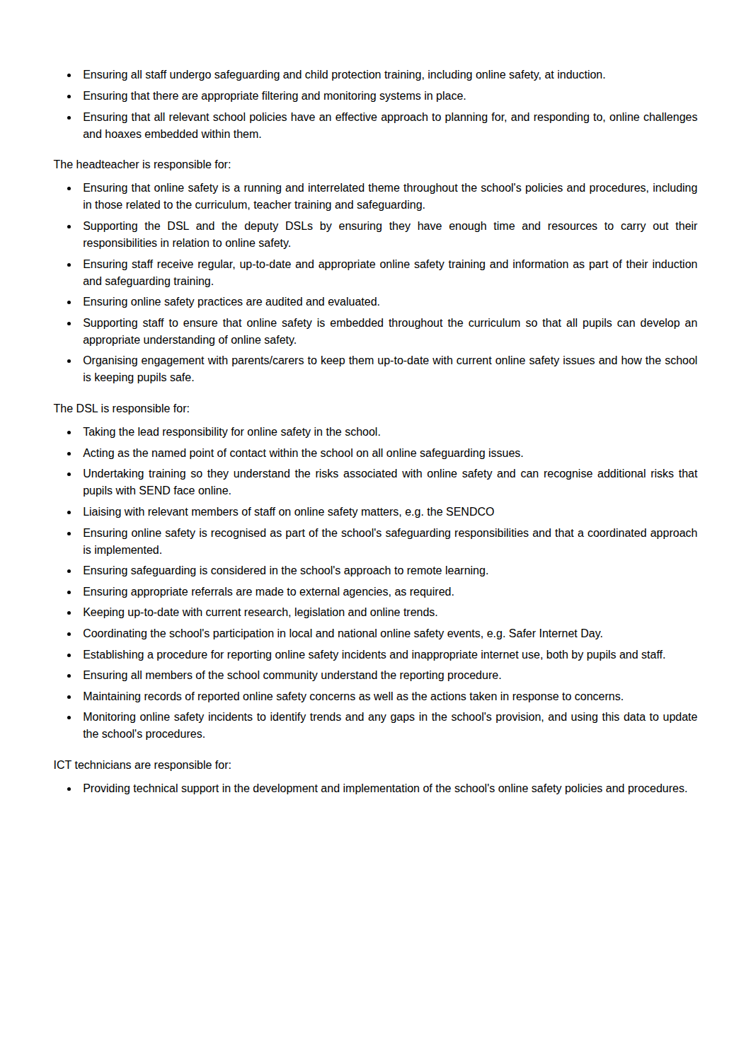Ensuring all staff undergo safeguarding and child protection training, including online safety, at induction.
Ensuring that there are appropriate filtering and monitoring systems in place.
Ensuring that all relevant school policies have an effective approach to planning for, and responding to, online challenges and hoaxes embedded within them.
The headteacher is responsible for:
Ensuring that online safety is a running and interrelated theme throughout the school's policies and procedures, including in those related to the curriculum, teacher training and safeguarding.
Supporting the DSL and the deputy DSLs by ensuring they have enough time and resources to carry out their responsibilities in relation to online safety.
Ensuring staff receive regular, up-to-date and appropriate online safety training and information as part of their induction and safeguarding training.
Ensuring online safety practices are audited and evaluated.
Supporting staff to ensure that online safety is embedded throughout the curriculum so that all pupils can develop an appropriate understanding of online safety.
Organising engagement with parents/carers to keep them up-to-date with current online safety issues and how the school is keeping pupils safe.
The DSL is responsible for:
Taking the lead responsibility for online safety in the school.
Acting as the named point of contact within the school on all online safeguarding issues.
Undertaking training so they understand the risks associated with online safety and can recognise additional risks that pupils with SEND face online.
Liaising with relevant members of staff on online safety matters, e.g. the SENDCO
Ensuring online safety is recognised as part of the school's safeguarding responsibilities and that a coordinated approach is implemented.
Ensuring safeguarding is considered in the school's approach to remote learning.
Ensuring appropriate referrals are made to external agencies, as required.
Keeping up-to-date with current research, legislation and online trends.
Coordinating the school's participation in local and national online safety events, e.g. Safer Internet Day.
Establishing a procedure for reporting online safety incidents and inappropriate internet use, both by pupils and staff.
Ensuring all members of the school community understand the reporting procedure.
Maintaining records of reported online safety concerns as well as the actions taken in response to concerns.
Monitoring online safety incidents to identify trends and any gaps in the school's provision, and using this data to update the school's procedures.
ICT technicians are responsible for:
Providing technical support in the development and implementation of the school's online safety policies and procedures.